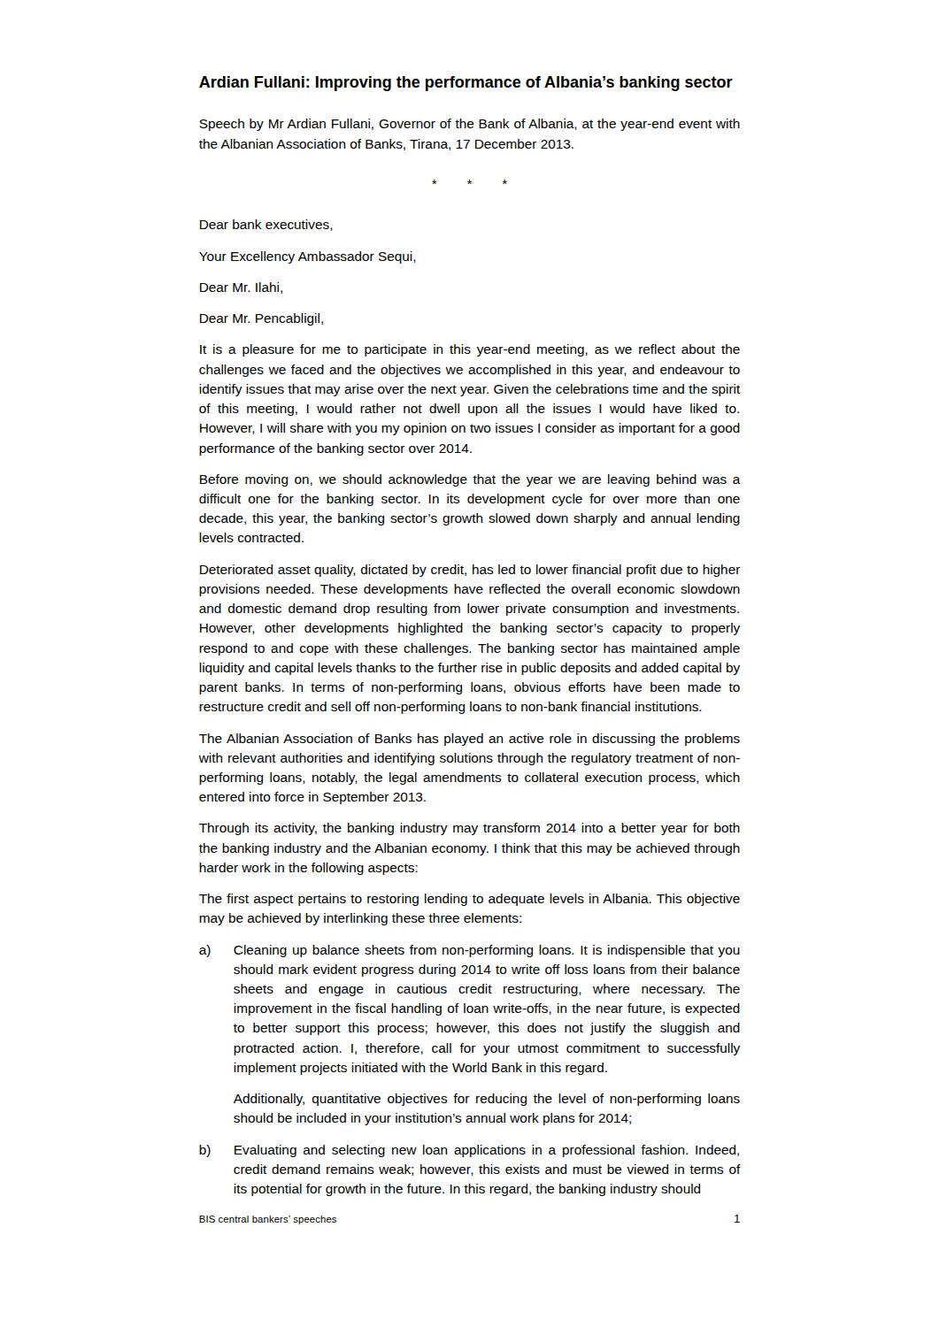Ardian Fullani: Improving the performance of Albania’s banking sector
Speech by Mr Ardian Fullani, Governor of the Bank of Albania, at the year-end event with the Albanian Association of Banks, Tirana, 17 December 2013.
***
Dear bank executives,
Your Excellency Ambassador Sequi,
Dear Mr. Ilahi,
Dear Mr. Pencabligil,
It is a pleasure for me to participate in this year-end meeting, as we reflect about the challenges we faced and the objectives we accomplished in this year, and endeavour to identify issues that may arise over the next year. Given the celebrations time and the spirit of this meeting, I would rather not dwell upon all the issues I would have liked to. However, I will share with you my opinion on two issues I consider as important for a good performance of the banking sector over 2014.
Before moving on, we should acknowledge that the year we are leaving behind was a difficult one for the banking sector. In its development cycle for over more than one decade, this year, the banking sector’s growth slowed down sharply and annual lending levels contracted.
Deteriorated asset quality, dictated by credit, has led to lower financial profit due to higher provisions needed. These developments have reflected the overall economic slowdown and domestic demand drop resulting from lower private consumption and investments. However, other developments highlighted the banking sector’s capacity to properly respond to and cope with these challenges. The banking sector has maintained ample liquidity and capital levels thanks to the further rise in public deposits and added capital by parent banks. In terms of non-performing loans, obvious efforts have been made to restructure credit and sell off non-performing loans to non-bank financial institutions.
The Albanian Association of Banks has played an active role in discussing the problems with relevant authorities and identifying solutions through the regulatory treatment of non-performing loans, notably, the legal amendments to collateral execution process, which entered into force in September 2013.
Through its activity, the banking industry may transform 2014 into a better year for both the banking industry and the Albanian economy. I think that this may be achieved through harder work in the following aspects:
The first aspect pertains to restoring lending to adequate levels in Albania. This objective may be achieved by interlinking these three elements:
a)
Cleaning up balance sheets from non-performing loans. It is indispensible that you should mark evident progress during 2014 to write off loss loans from their balance sheets and engage in cautious credit restructuring, where necessary. The improvement in the fiscal handling of loan write-offs, in the near future, is expected to better support this process; however, this does not justify the sluggish and protracted action. I, therefore, call for your utmost commitment to successfully implement projects initiated with the World Bank in this regard.
Additionally, quantitative objectives for reducing the level of non-performing loans should be included in your institution’s annual work plans for 2014;
b)
Evaluating and selecting new loan applications in a professional fashion. Indeed, credit demand remains weak; however, this exists and must be viewed in terms of its potential for growth in the future. In this regard, the banking industry should
BIS central bankers’ speeches 1